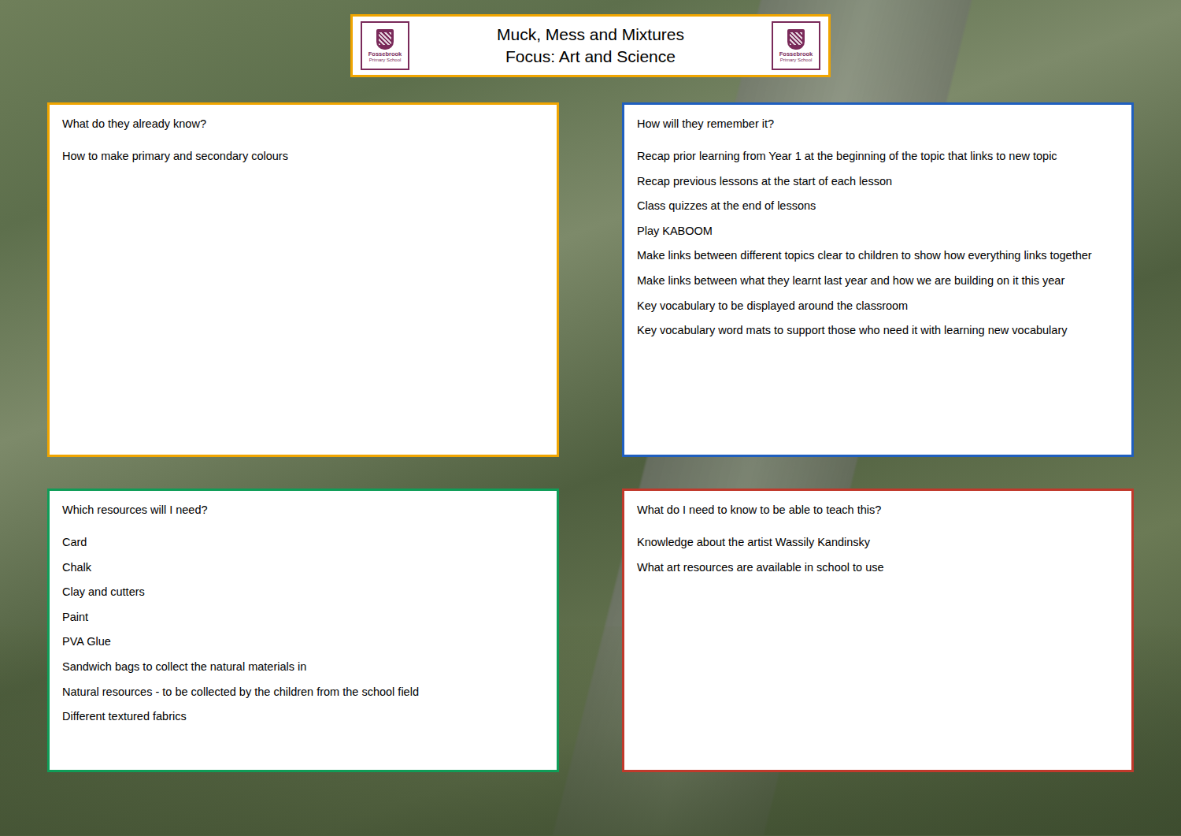Fossebrook
Primary School
Muck, Mess and Mixtures
Focus: Art and Science
Fossebrook
Primary School
What do they already know?
How to make primary and secondary colours
How will they remember it?
Recap prior learning from Year 1 at the beginning of the topic that links to new topic
Recap previous lessons at the start of each lesson
Class quizzes at the end of lessons
Play KABOOM
Make links between different topics clear to children to show how everything links together
Make links between what they learnt last year and how we are building on it this year
Key vocabulary to be displayed around the classroom
Key vocabulary word mats to support those who need it with learning new vocabulary
Which resources will I need?
Card
Chalk
Clay and cutters
Paint
PVA Glue
Sandwich bags to collect the natural materials in
Natural resources - to be collected by the children from the school field
Different textured fabrics
What do I need to know to be able to teach this?
Knowledge about the artist Wassily Kandinsky
What art resources are available in school to use